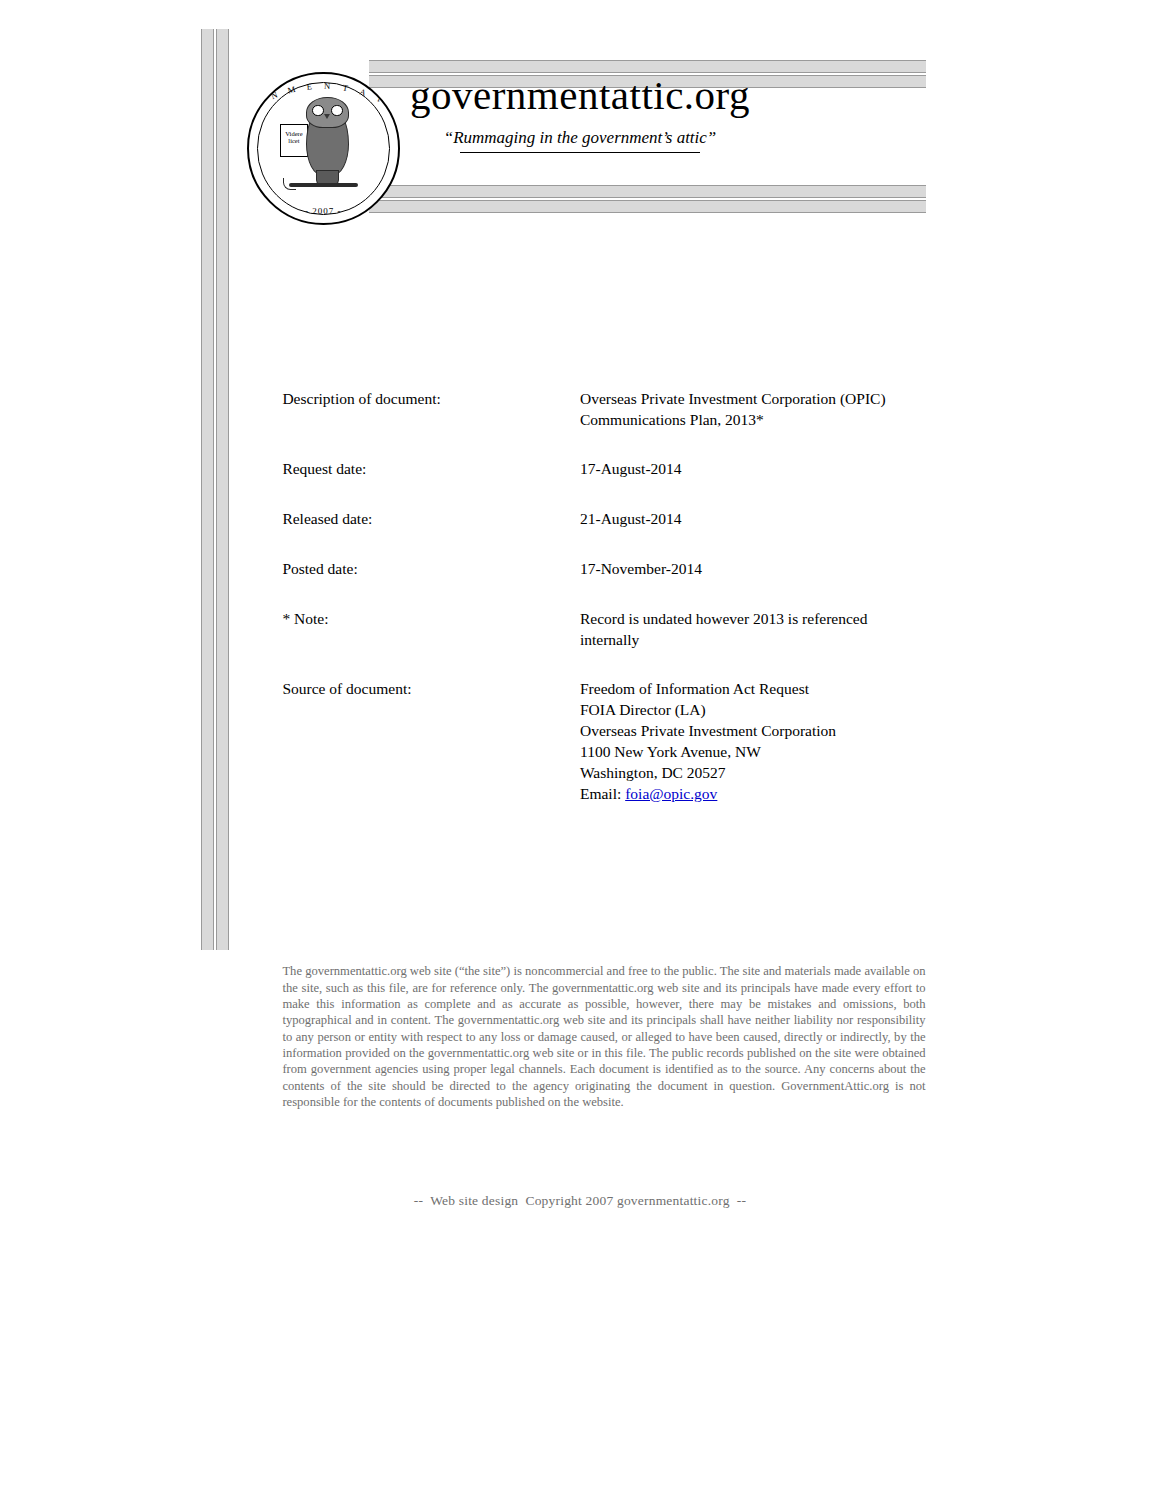governmentattic.org
“Rummaging in the government’s attic”
G O V E R N M E N T A T T I C . O R G
Videre
licet
- 2007 -
| Description of document: | Overseas Private Investment Corporation (OPIC) Communications Plan, 2013* |
| Request date: | 17-August-2014 |
| Released date: | 21-August-2014 |
| Posted date: | 17-November-2014 |
| * Note: | Record is undated however 2013 is referenced internally |
| Source of document: | Freedom of Information Act Request FOIA Director (LA) Overseas Private Investment Corporation 1100 New York Avenue, NW Washington, DC 20527 Email: foia@opic.gov |
The governmentattic.org web site (“the site”) is noncommercial and free to the public. The site and materials made available on the site, such as this file, are for reference only. The governmentattic.org web site and its principals have made every effort to make this information as complete and as accurate as possible, however, there may be mistakes and omissions, both typographical and in content. The governmentattic.org web site and its principals shall have neither liability nor responsibility to any person or entity with respect to any loss or damage caused, or alleged to have been caused, directly or indirectly, by the information provided on the governmentattic.org web site or in this file. The public records published on the site were obtained from government agencies using proper legal channels. Each document is identified as to the source. Any concerns about the contents of the site should be directed to the agency originating the document in question. GovernmentAttic.org is not responsible for the contents of documents published on the website.
-- Web site design Copyright 2007 governmentattic.org --